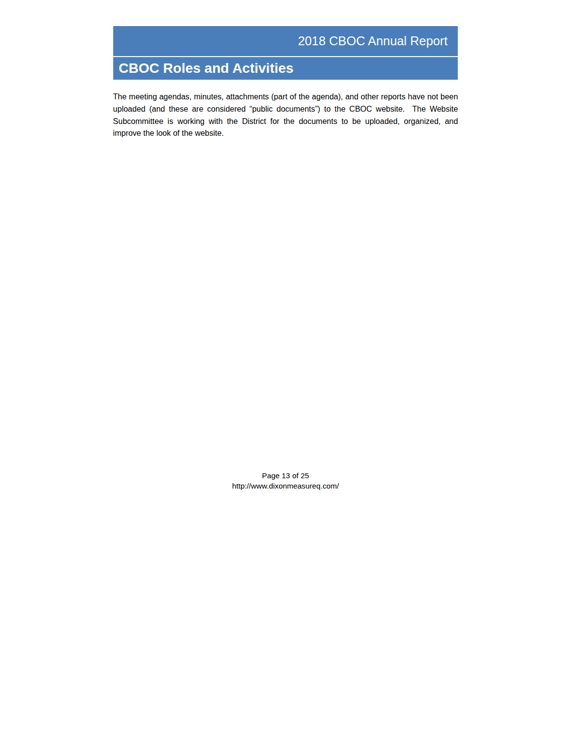2018 CBOC Annual Report
CBOC Roles and Activities
The meeting agendas, minutes, attachments (part of the agenda), and other reports have not been uploaded (and these are considered “public documents”) to the CBOC website. The Website Subcommittee is working with the District for the documents to be uploaded, organized, and improve the look of the website.
Page 13 of 25
http://www.dixonmeasureq.com/